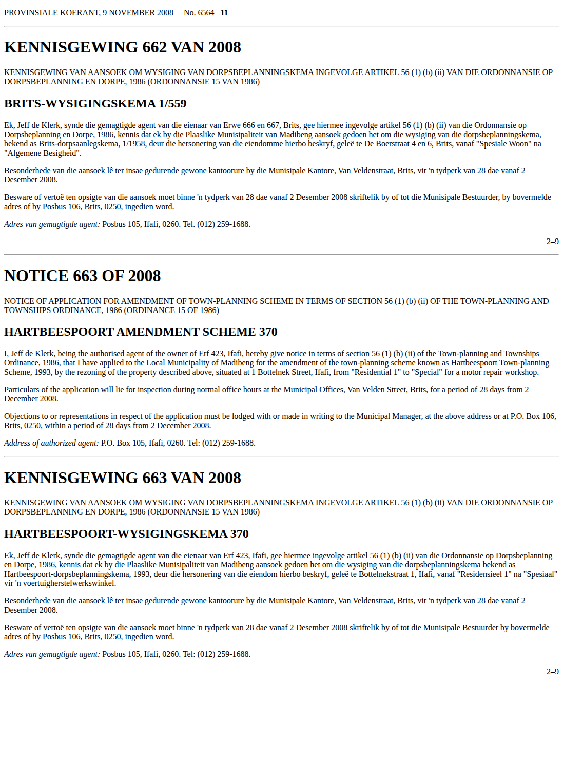PROVINSIALE KOERANT, 9 NOVEMBER 2008 No. 6564 11
KENNISGEWING 662 VAN 2008
KENNISGEWING VAN AANSOEK OM WYSIGING VAN DORPSBEPLANNINGSKEMA INGEVOLGE ARTIKEL 56 (1) (b) (ii) VAN DIE ORDONNANSIE OP DORPSBEPLANNING EN DORPE, 1986 (ORDONNANSIE 15 VAN 1986)
BRITS-WYSIGINGSKEMA 1/559
Ek, Jeff de Klerk, synde die gemagtigde agent van die eienaar van Erwe 666 en 667, Brits, gee hiermee ingevolge artikel 56 (1) (b) (ii) van die Ordonnansie op Dorpsbeplanning en Dorpe, 1986, kennis dat ek by die Plaaslike Munisipaliteit van Madibeng aansoek gedoen het om die wysiging van die dorpsbeplanningskema, bekend as Brits-dorpsaanlegskema, 1/1958, deur die hersonering van die eiendomme hierbo beskryf, geleë te De Boerstraat 4 en 6, Brits, vanaf "Spesiale Woon" na "Algemene Besigheid".
Besonderhede van die aansoek lê ter insae gedurende gewone kantoorure by die Munisipale Kantore, Van Veldenstraat, Brits, vir 'n tydperk van 28 dae vanaf 2 Desember 2008.
Besware of vertoë ten opsigte van die aansoek moet binne 'n tydperk van 28 dae vanaf 2 Desember 2008 skriftelik by of tot die Munisipale Bestuurder, by bovermelde adres of by Posbus 106, Brits, 0250, ingedien word.
Adres van gemagtigde agent: Posbus 105, Ifafi, 0260. Tel. (012) 259-1688.
2–9
NOTICE 663 OF 2008
NOTICE OF APPLICATION FOR AMENDMENT OF TOWN-PLANNING SCHEME IN TERMS OF SECTION 56 (1) (b) (ii) OF THE TOWN-PLANNING AND TOWNSHIPS ORDINANCE, 1986 (ORDINANCE 15 OF 1986)
HARTBEESPOORT AMENDMENT SCHEME 370
I, Jeff de Klerk, being the authorised agent of the owner of Erf 423, Ifafi, hereby give notice in terms of section 56 (1) (b) (ii) of the Town-planning and Townships Ordinance, 1986, that I have applied to the Local Municipality of Madibeng for the amendment of the town-planning scheme known as Hartbeespoort Town-planning Scheme, 1993, by the rezoning of the property described above, situated at 1 Bottelnek Street, Ifafi, from "Residential 1" to "Special" for a motor repair workshop.
Particulars of the application will lie for inspection during normal office hours at the Municipal Offices, Van Velden Street, Brits, for a period of 28 days from 2 December 2008.
Objections to or representations in respect of the application must be lodged with or made in writing to the Municipal Manager, at the above address or at P.O. Box 106, Brits, 0250, within a period of 28 days from 2 December 2008.
Address of authorized agent: P.O. Box 105, Ifafi, 0260. Tel: (012) 259-1688.
KENNISGEWING 663 VAN 2008
KENNISGEWING VAN AANSOEK OM WYSIGING VAN DORPSBEPLANNINGSKEMA INGEVOLGE ARTIKEL 56 (1) (b) (ii) VAN DIE ORDONNANSIE OP DORPSBEPLANNING EN DORPE, 1986 (ORDONNANSIE 15 VAN 1986)
HARTBEESPOORT-WYSIGINGSKEMA 370
Ek, Jeff de Klerk, synde die gemagtigde agent van die eienaar van Erf 423, Ifafi, gee hiermee ingevolge artikel 56 (1) (b) (ii) van die Ordonnansie op Dorpsbeplanning en Dorpe, 1986, kennis dat ek by die Plaaslike Munisipaliteit van Madibeng aansoek gedoen het om die wysiging van die dorpsbeplanningskema bekend as Hartbeespoort-dorpsbeplanningskema, 1993, deur die hersonering van die eiendom hierbo beskryf, geleë te Bottelnekstraat 1, Ifafi, vanaf "Residensieel 1" na "Spesiaal" vir 'n voertuigherstelwerkswinkel.
Besonderhede van die aansoek lê ter insae gedurende gewone kantoorure by die Munisipale Kantore, Van Veldenstraat, Brits, vir 'n tydperk van 28 dae vanaf 2 Desember 2008.
Besware of vertoë ten opsigte van die aansoek moet binne 'n tydperk van 28 dae vanaf 2 Desember 2008 skriftelik by of tot die Munisipale Bestuurder by bovermelde adres of by Posbus 106, Brits, 0250, ingedien word.
Adres van gemagtigde agent: Posbus 105, Ifafi, 0260. Tel: (012) 259-1688.
2–9